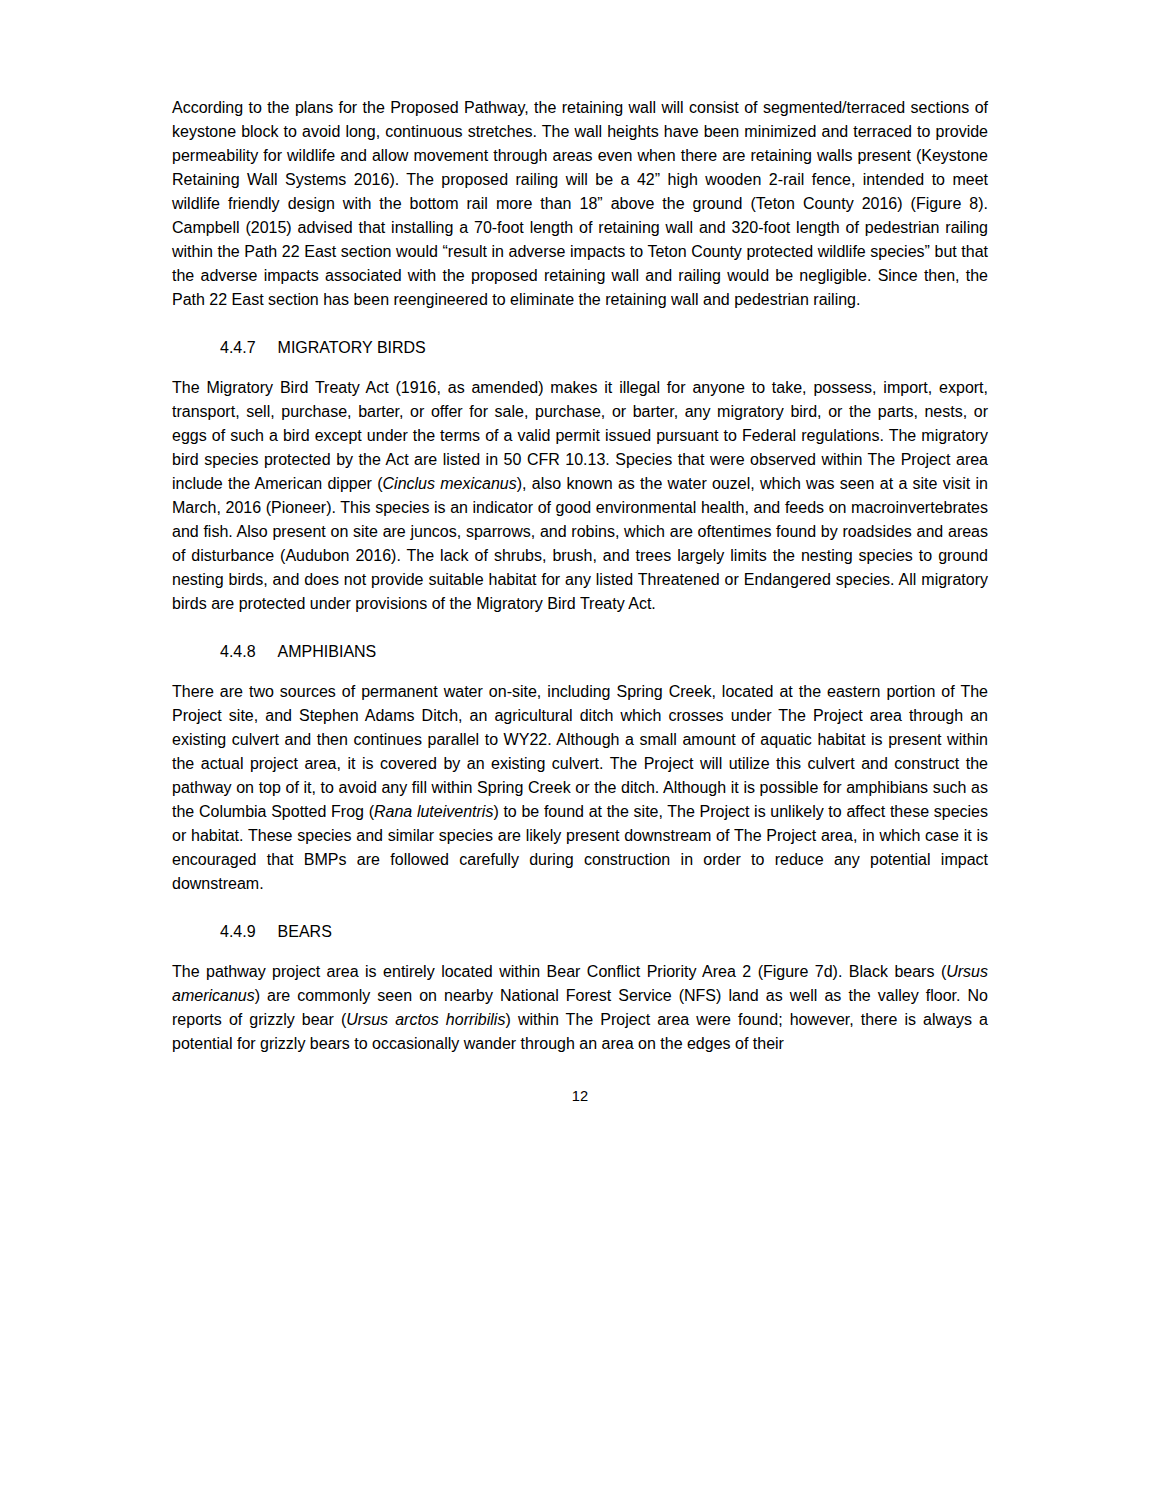According to the plans for the Proposed Pathway, the retaining wall will consist of segmented/terraced sections of keystone block to avoid long, continuous stretches. The wall heights have been minimized and terraced to provide permeability for wildlife and allow movement through areas even when there are retaining walls present (Keystone Retaining Wall Systems 2016). The proposed railing will be a 42” high wooden 2-rail fence, intended to meet wildlife friendly design with the bottom rail more than 18” above the ground (Teton County 2016) (Figure 8). Campbell (2015) advised that installing a 70-foot length of retaining wall and 320-foot length of pedestrian railing within the Path 22 East section would “result in adverse impacts to Teton County protected wildlife species” but that the adverse impacts associated with the proposed retaining wall and railing would be negligible. Since then, the Path 22 East section has been reengineered to eliminate the retaining wall and pedestrian railing.
4.4.7 MIGRATORY BIRDS
The Migratory Bird Treaty Act (1916, as amended) makes it illegal for anyone to take, possess, import, export, transport, sell, purchase, barter, or offer for sale, purchase, or barter, any migratory bird, or the parts, nests, or eggs of such a bird except under the terms of a valid permit issued pursuant to Federal regulations. The migratory bird species protected by the Act are listed in 50 CFR 10.13. Species that were observed within The Project area include the American dipper (Cinclus mexicanus), also known as the water ouzel, which was seen at a site visit in March, 2016 (Pioneer). This species is an indicator of good environmental health, and feeds on macroinvertebrates and fish. Also present on site are juncos, sparrows, and robins, which are oftentimes found by roadsides and areas of disturbance (Audubon 2016). The lack of shrubs, brush, and trees largely limits the nesting species to ground nesting birds, and does not provide suitable habitat for any listed Threatened or Endangered species. All migratory birds are protected under provisions of the Migratory Bird Treaty Act.
4.4.8 AMPHIBIANS
There are two sources of permanent water on-site, including Spring Creek, located at the eastern portion of The Project site, and Stephen Adams Ditch, an agricultural ditch which crosses under The Project area through an existing culvert and then continues parallel to WY22. Although a small amount of aquatic habitat is present within the actual project area, it is covered by an existing culvert. The Project will utilize this culvert and construct the pathway on top of it, to avoid any fill within Spring Creek or the ditch. Although it is possible for amphibians such as the Columbia Spotted Frog (Rana luteiventris) to be found at the site, The Project is unlikely to affect these species or habitat. These species and similar species are likely present downstream of The Project area, in which case it is encouraged that BMPs are followed carefully during construction in order to reduce any potential impact downstream.
4.4.9 BEARS
The pathway project area is entirely located within Bear Conflict Priority Area 2 (Figure 7d). Black bears (Ursus americanus) are commonly seen on nearby National Forest Service (NFS) land as well as the valley floor. No reports of grizzly bear (Ursus arctos horribilis) within The Project area were found; however, there is always a potential for grizzly bears to occasionally wander through an area on the edges of their
12